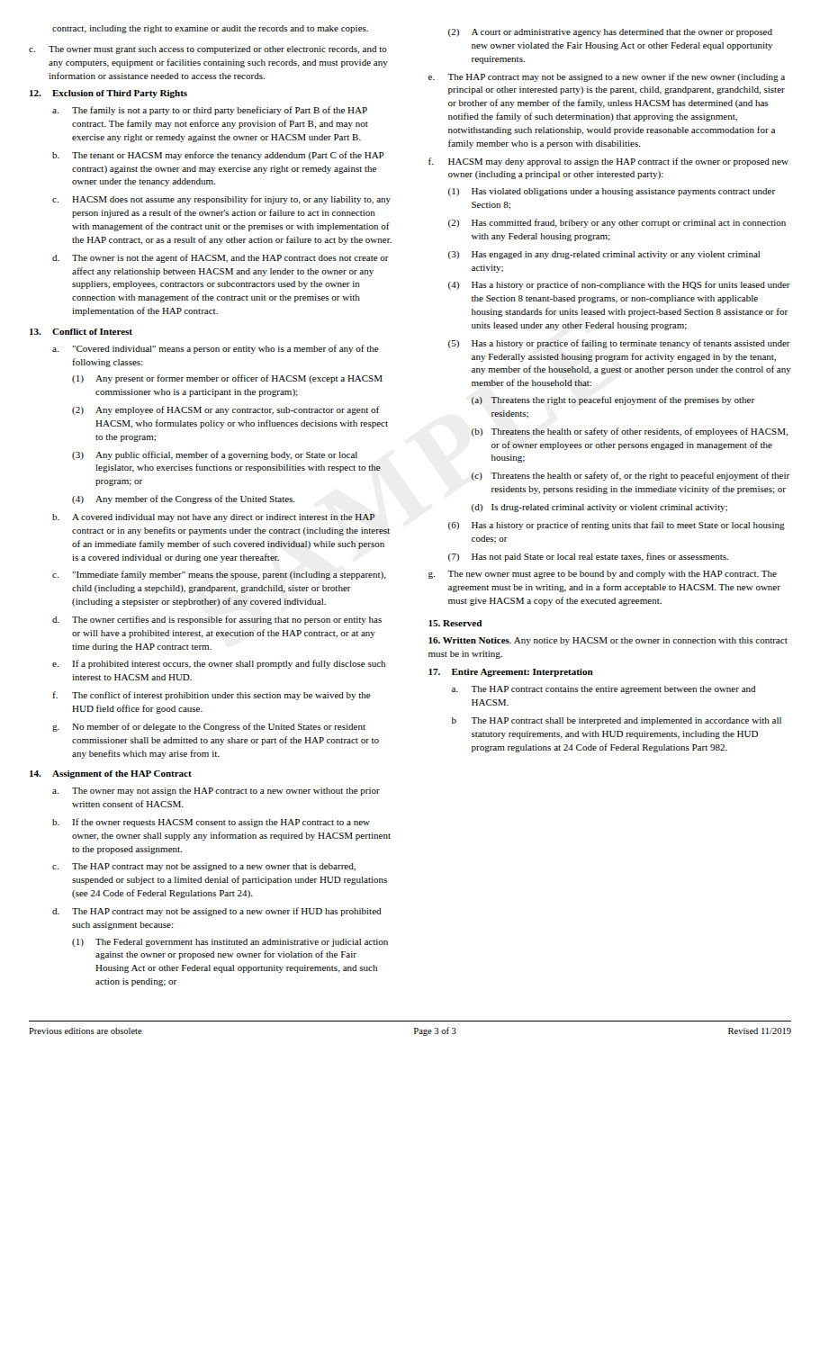SAMPLE
contract, including the right to examine or audit the records and to make copies.
c. The owner must grant such access to computerized or other electronic records, and to any computers, equipment or facilities containing such records, and must provide any information or assistance needed to access the records.
12. Exclusion of Third Party Rights
a. The family is not a party to or third party beneficiary of Part B of the HAP contract. The family may not enforce any provision of Part B, and may not exercise any right or remedy against the owner or HACSM under Part B.
b. The tenant or HACSM may enforce the tenancy addendum (Part C of the HAP contract) against the owner and may exercise any right or remedy against the owner under the tenancy addendum.
c. HACSM does not assume any responsibility for injury to, or any liability to, any person injured as a result of the owner's action or failure to act in connection with management of the contract unit or the premises or with implementation of the HAP contract, or as a result of any other action or failure to act by the owner.
d. The owner is not the agent of HACSM, and the HAP contract does not create or affect any relationship between HACSM and any lender to the owner or any suppliers, employees, contractors or subcontractors used by the owner in connection with management of the contract unit or the premises or with implementation of the HAP contract.
13. Conflict of Interest
a."Covered individual" means a person or entity who is a member of any of the following classes:
(1) Any present or former member or officer of HACSM (except a HACSM commissioner who is a participant in the program);
(2) Any employee of HACSM or any contractor, sub-contractor or agent of HACSM, who formulates policy or who influences decisions with respect to the program;
(3) Any public official, member of a governing body, or State or local legislator, who exercises functions or responsibilities with respect to the program; or
(4) Any member of the Congress of the United States.
b. A covered individual may not have any direct or indirect interest in the HAP contract or in any benefits or payments under the contract (including the interest of an immediate family member of such covered individual) while such person is a covered individual or during one year thereafter.
c."Immediate family member" means the spouse, parent (including a stepparent), child (including a stepchild), grandparent, grandchild, sister or brother (including a stepsister or stepbrother) of any covered individual.
d. The owner certifies and is responsible for assuring that no person or entity has or will have a prohibited interest, at execution of the HAP contract, or at any time during the HAP contract term.
e. If a prohibited interest occurs, the owner shall promptly and fully disclose such interest to HACSM and HUD.
f. The conflict of interest prohibition under this section may be waived by the HUD field office for good cause.
g. No member of or delegate to the Congress of the United States or resident commissioner shall be admitted to any share or part of the HAP contract or to any benefits which may arise from it.
14. Assignment of the HAP Contract
a. The owner may not assign the HAP contract to a new owner without the prior written consent of HACSM.
b. If the owner requests HACSM consent to assign the HAP contract to a new owner, the owner shall supply any information as required by HACSM pertinent to the proposed assignment.
c. The HAP contract may not be assigned to a new owner that is debarred, suspended or subject to a limited denial of participation under HUD regulations (see 24 Code of Federal Regulations Part 24).
d. The HAP contract may not be assigned to a new owner if HUD has prohibited such assignment because:
(1) The Federal government has instituted an administrative or judicial action against the owner or proposed new owner for violation of the Fair Housing Act or other Federal equal opportunity requirements, and such action is pending; or
(2) A court or administrative agency has determined that the owner or proposed new owner violated the Fair Housing Act or other Federal equal opportunity requirements.
e. The HAP contract may not be assigned to a new owner if the new owner (including a principal or other interested party) is the parent, child, grandparent, grandchild, sister or brother of any member of the family, unless HACSM has determined (and has notified the family of such determination) that approving the assignment, notwithstanding such relationship, would provide reasonable accommodation for a family member who is a person with disabilities.
f. HACSM may deny approval to assign the HAP contract if the owner or proposed new owner (including a principal or other interested party):
(1) Has violated obligations under a housing assistance payments contract under Section 8;
(2) Has committed fraud, bribery or any other corrupt or criminal act in connection with any Federal housing program;
(3) Has engaged in any drug-related criminal activity or any violent criminal activity;
(4) Has a history or practice of non-compliance with the HQS for units leased under the Section 8 tenant-based programs, or non-compliance with applicable housing standards for units leased with project-based Section 8 assistance or for units leased under any other Federal housing program;
(5) Has a history or practice of failing to terminate tenancy of tenants assisted under any Federally assisted housing program for activity engaged in by the tenant, any member of the household, a guest or another person under the control of any member of the household that:
(a) Threatens the right to peaceful enjoyment of the premises by other residents;
(b) Threatens the health or safety of other residents, of employees of HACSM, or of owner employees or other persons engaged in management of the housing;
(c) Threatens the health or safety of, or the right to peaceful enjoyment of their residents by, persons residing in the immediate vicinity of the premises; or
(d) Is drug-related criminal activity or violent criminal activity;
(6) Has a history or practice of renting units that fail to meet State or local housing codes; or
(7) Has not paid State or local real estate taxes, fines or assessments.
g. The new owner must agree to be bound by and comply with the HAP contract. The agreement must be in writing, and in a form acceptable to HACSM. The new owner must give HACSM a copy of the executed agreement.
15. Reserved
16. Written Notices. Any notice by HACSM or the owner in connection with this contract must be in writing.
17. Entire Agreement: Interpretation
a. The HAP contract contains the entire agreement between the owner and HACSM.
b The HAP contract shall be interpreted and implemented in accordance with all statutory requirements, and with HUD requirements, including the HUD program regulations at 24 Code of Federal Regulations Part 982.
Previous editions are obsolete Page 3 of 3 Revised 11/2019